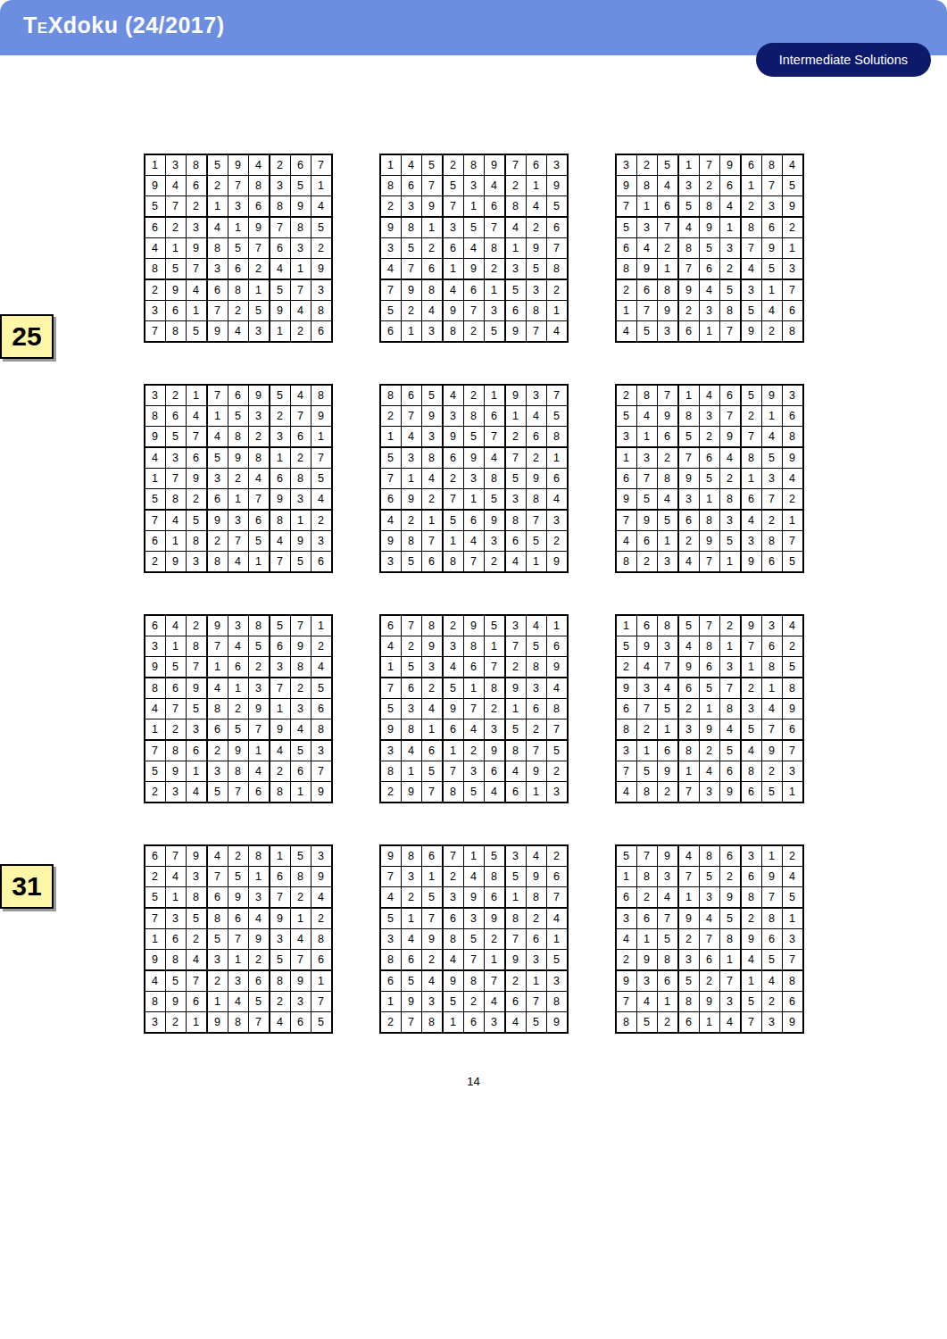TEXdoku (24/2017)
Intermediate Solutions
25
31
| 1 | 3 | 8 | 5 | 9 | 4 | 2 | 6 | 7 |
| 9 | 4 | 6 | 2 | 7 | 8 | 3 | 5 | 1 |
| 5 | 7 | 2 | 1 | 3 | 6 | 8 | 9 | 4 |
| 6 | 2 | 3 | 4 | 1 | 9 | 7 | 8 | 5 |
| 4 | 1 | 9 | 8 | 5 | 7 | 6 | 3 | 2 |
| 8 | 5 | 7 | 3 | 6 | 2 | 4 | 1 | 9 |
| 2 | 9 | 4 | 6 | 8 | 1 | 5 | 7 | 3 |
| 3 | 6 | 1 | 7 | 2 | 5 | 9 | 4 | 8 |
| 7 | 8 | 5 | 9 | 4 | 3 | 1 | 2 | 6 |
| 1 | 4 | 5 | 2 | 8 | 9 | 7 | 6 | 3 |
| 8 | 6 | 7 | 5 | 3 | 4 | 2 | 1 | 9 |
| 2 | 3 | 9 | 7 | 1 | 6 | 8 | 4 | 5 |
| 9 | 8 | 1 | 3 | 5 | 7 | 4 | 2 | 6 |
| 3 | 5 | 2 | 6 | 4 | 8 | 1 | 9 | 7 |
| 4 | 7 | 6 | 1 | 9 | 2 | 3 | 5 | 8 |
| 7 | 9 | 8 | 4 | 6 | 1 | 5 | 3 | 2 |
| 5 | 2 | 4 | 9 | 7 | 3 | 6 | 8 | 1 |
| 6 | 1 | 3 | 8 | 2 | 5 | 9 | 7 | 4 |
| 3 | 2 | 5 | 1 | 7 | 9 | 6 | 8 | 4 |
| 9 | 8 | 4 | 3 | 2 | 6 | 1 | 7 | 5 |
| 7 | 1 | 6 | 5 | 8 | 4 | 2 | 3 | 9 |
| 5 | 3 | 7 | 4 | 9 | 1 | 8 | 6 | 2 |
| 6 | 4 | 2 | 8 | 5 | 3 | 7 | 9 | 1 |
| 8 | 9 | 1 | 7 | 6 | 2 | 4 | 5 | 3 |
| 2 | 6 | 8 | 9 | 4 | 5 | 3 | 1 | 7 |
| 1 | 7 | 9 | 2 | 3 | 8 | 5 | 4 | 6 |
| 4 | 5 | 3 | 6 | 1 | 7 | 9 | 2 | 8 |
| 3 | 2 | 1 | 7 | 6 | 9 | 5 | 4 | 8 |
| 8 | 6 | 4 | 1 | 5 | 3 | 2 | 7 | 9 |
| 9 | 5 | 7 | 4 | 8 | 2 | 3 | 6 | 1 |
| 4 | 3 | 6 | 5 | 9 | 8 | 1 | 2 | 7 |
| 1 | 7 | 9 | 3 | 2 | 4 | 6 | 8 | 5 |
| 5 | 8 | 2 | 6 | 1 | 7 | 9 | 3 | 4 |
| 7 | 4 | 5 | 9 | 3 | 6 | 8 | 1 | 2 |
| 6 | 1 | 8 | 2 | 7 | 5 | 4 | 9 | 3 |
| 2 | 9 | 3 | 8 | 4 | 1 | 7 | 5 | 6 |
| 8 | 6 | 5 | 4 | 2 | 1 | 9 | 3 | 7 |
| 2 | 7 | 9 | 3 | 8 | 6 | 1 | 4 | 5 |
| 1 | 4 | 3 | 9 | 5 | 7 | 2 | 6 | 8 |
| 5 | 3 | 8 | 6 | 9 | 4 | 7 | 2 | 1 |
| 7 | 1 | 4 | 2 | 3 | 8 | 5 | 9 | 6 |
| 6 | 9 | 2 | 7 | 1 | 5 | 3 | 8 | 4 |
| 4 | 2 | 1 | 5 | 6 | 9 | 8 | 7 | 3 |
| 9 | 8 | 7 | 1 | 4 | 3 | 6 | 5 | 2 |
| 3 | 5 | 6 | 8 | 7 | 2 | 4 | 1 | 9 |
| 2 | 8 | 7 | 1 | 4 | 6 | 5 | 9 | 3 |
| 5 | 4 | 9 | 8 | 3 | 7 | 2 | 1 | 6 |
| 3 | 1 | 6 | 5 | 2 | 9 | 7 | 4 | 8 |
| 1 | 3 | 2 | 7 | 6 | 4 | 8 | 5 | 9 |
| 6 | 7 | 8 | 9 | 5 | 2 | 1 | 3 | 4 |
| 9 | 5 | 4 | 3 | 1 | 8 | 6 | 7 | 2 |
| 7 | 9 | 5 | 6 | 8 | 3 | 4 | 2 | 1 |
| 4 | 6 | 1 | 2 | 9 | 5 | 3 | 8 | 7 |
| 8 | 2 | 3 | 4 | 7 | 1 | 9 | 6 | 5 |
| 6 | 4 | 2 | 9 | 3 | 8 | 5 | 7 | 1 |
| 3 | 1 | 8 | 7 | 4 | 5 | 6 | 9 | 2 |
| 9 | 5 | 7 | 1 | 6 | 2 | 3 | 8 | 4 |
| 8 | 6 | 9 | 4 | 1 | 3 | 7 | 2 | 5 |
| 4 | 7 | 5 | 8 | 2 | 9 | 1 | 3 | 6 |
| 1 | 2 | 3 | 6 | 5 | 7 | 9 | 4 | 8 |
| 7 | 8 | 6 | 2 | 9 | 1 | 4 | 5 | 3 |
| 5 | 9 | 1 | 3 | 8 | 4 | 2 | 6 | 7 |
| 2 | 3 | 4 | 5 | 7 | 6 | 8 | 1 | 9 |
| 6 | 7 | 8 | 2 | 9 | 5 | 3 | 4 | 1 |
| 4 | 2 | 9 | 3 | 8 | 1 | 7 | 5 | 6 |
| 1 | 5 | 3 | 4 | 6 | 7 | 2 | 8 | 9 |
| 7 | 6 | 2 | 5 | 1 | 8 | 9 | 3 | 4 |
| 5 | 3 | 4 | 9 | 7 | 2 | 1 | 6 | 8 |
| 9 | 8 | 1 | 6 | 4 | 3 | 5 | 2 | 7 |
| 3 | 4 | 6 | 1 | 2 | 9 | 8 | 7 | 5 |
| 8 | 1 | 5 | 7 | 3 | 6 | 4 | 9 | 2 |
| 2 | 9 | 7 | 8 | 5 | 4 | 6 | 1 | 3 |
| 1 | 6 | 8 | 5 | 7 | 2 | 9 | 3 | 4 |
| 5 | 9 | 3 | 4 | 8 | 1 | 7 | 6 | 2 |
| 2 | 4 | 7 | 9 | 6 | 3 | 1 | 8 | 5 |
| 9 | 3 | 4 | 6 | 5 | 7 | 2 | 1 | 8 |
| 6 | 7 | 5 | 2 | 1 | 8 | 3 | 4 | 9 |
| 8 | 2 | 1 | 3 | 9 | 4 | 5 | 7 | 6 |
| 3 | 1 | 6 | 8 | 2 | 5 | 4 | 9 | 7 |
| 7 | 5 | 9 | 1 | 4 | 6 | 8 | 2 | 3 |
| 4 | 8 | 2 | 7 | 3 | 9 | 6 | 5 | 1 |
| 6 | 7 | 9 | 4 | 2 | 8 | 1 | 5 | 3 |
| 2 | 4 | 3 | 7 | 5 | 1 | 6 | 8 | 9 |
| 5 | 1 | 8 | 6 | 9 | 3 | 7 | 2 | 4 |
| 7 | 3 | 5 | 8 | 6 | 4 | 9 | 1 | 2 |
| 1 | 6 | 2 | 5 | 7 | 9 | 3 | 4 | 8 |
| 9 | 8 | 4 | 3 | 1 | 2 | 5 | 7 | 6 |
| 4 | 5 | 7 | 2 | 3 | 6 | 8 | 9 | 1 |
| 8 | 9 | 6 | 1 | 4 | 5 | 2 | 3 | 7 |
| 3 | 2 | 1 | 9 | 8 | 7 | 4 | 6 | 5 |
| 9 | 8 | 6 | 7 | 1 | 5 | 3 | 4 | 2 |
| 7 | 3 | 1 | 2 | 4 | 8 | 5 | 9 | 6 |
| 4 | 2 | 5 | 3 | 9 | 6 | 1 | 8 | 7 |
| 5 | 1 | 7 | 6 | 3 | 9 | 8 | 2 | 4 |
| 3 | 4 | 9 | 8 | 5 | 2 | 7 | 6 | 1 |
| 8 | 6 | 2 | 4 | 7 | 1 | 9 | 3 | 5 |
| 6 | 5 | 4 | 9 | 8 | 7 | 2 | 1 | 3 |
| 1 | 9 | 3 | 5 | 2 | 4 | 6 | 7 | 8 |
| 2 | 7 | 8 | 1 | 6 | 3 | 4 | 5 | 9 |
| 5 | 7 | 9 | 4 | 8 | 6 | 3 | 1 | 2 |
| 1 | 8 | 3 | 7 | 5 | 2 | 6 | 9 | 4 |
| 6 | 2 | 4 | 1 | 3 | 9 | 8 | 7 | 5 |
| 3 | 6 | 7 | 9 | 4 | 5 | 2 | 8 | 1 |
| 4 | 1 | 5 | 2 | 7 | 8 | 9 | 6 | 3 |
| 2 | 9 | 8 | 3 | 6 | 1 | 4 | 5 | 7 |
| 9 | 3 | 6 | 5 | 2 | 7 | 1 | 4 | 8 |
| 7 | 4 | 1 | 8 | 9 | 3 | 5 | 2 | 6 |
| 8 | 5 | 2 | 6 | 1 | 4 | 7 | 3 | 9 |
14